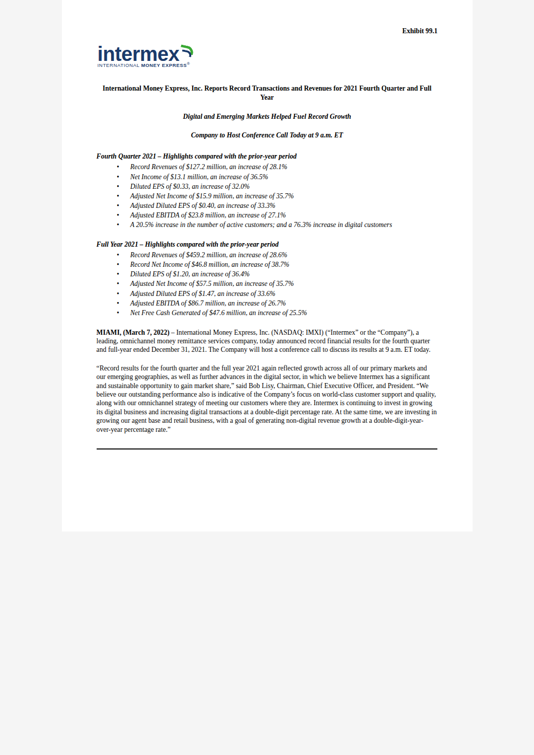Exhibit 99.1
intermex
INTERNATIONAL MONEY EXPRESS®
International Money Express, Inc. Reports Record Transactions and Revenues for 2021 Fourth Quarter and Full Year
Digital and Emerging Markets Helped Fuel Record Growth
Company to Host Conference Call Today at 9 a.m. ET
Fourth Quarter 2021 – Highlights compared with the prior-year period
Record Revenues of $127.2 million, an increase of 28.1%
Net Income of $13.1 million, an increase of 36.5%
Diluted EPS of $0.33, an increase of 32.0%
Adjusted Net Income of $15.9 million, an increase of 35.7%
Adjusted Diluted EPS of $0.40, an increase of 33.3%
Adjusted EBITDA of $23.8 million, an increase of 27.1%
A 20.5% increase in the number of active customers; and a 76.3% increase in digital customers
Full Year 2021 – Highlights compared with the prior-year period
Record Revenues of $459.2 million, an increase of 28.6%
Record Net Income of $46.8 million, an increase of 38.7%
Diluted EPS of $1.20, an increase of 36.4%
Adjusted Net Income of $57.5 million, an increase of 35.7%
Adjusted Diluted EPS of $1.47, an increase of 33.6%
Adjusted EBITDA of $86.7 million, an increase of 26.7%
Net Free Cash Generated of $47.6 million, an increase of 25.5%
MIAMI, (March 7, 2022) – International Money Express, Inc. (NASDAQ: IMXI) (“Intermex” or the “Company”), a leading, omnichannel money remittance services company, today announced record financial results for the fourth quarter and full-year ended December 31, 2021. The Company will host a conference call to discuss its results at 9 a.m. ET today.
“Record results for the fourth quarter and the full year 2021 again reflected growth across all of our primary markets and our emerging geographies, as well as further advances in the digital sector, in which we believe Intermex has a significant and sustainable opportunity to gain market share,” said Bob Lisy, Chairman, Chief Executive Officer, and President. “We believe our outstanding performance also is indicative of the Company’s focus on world-class customer support and quality, along with our omnichannel strategy of meeting our customers where they are. Intermex is continuing to invest in growing its digital business and increasing digital transactions at a double-digit percentage rate. At the same time, we are investing in growing our agent base and retail business, with a goal of generating non-digital revenue growth at a double-digit-year-over-year percentage rate.”